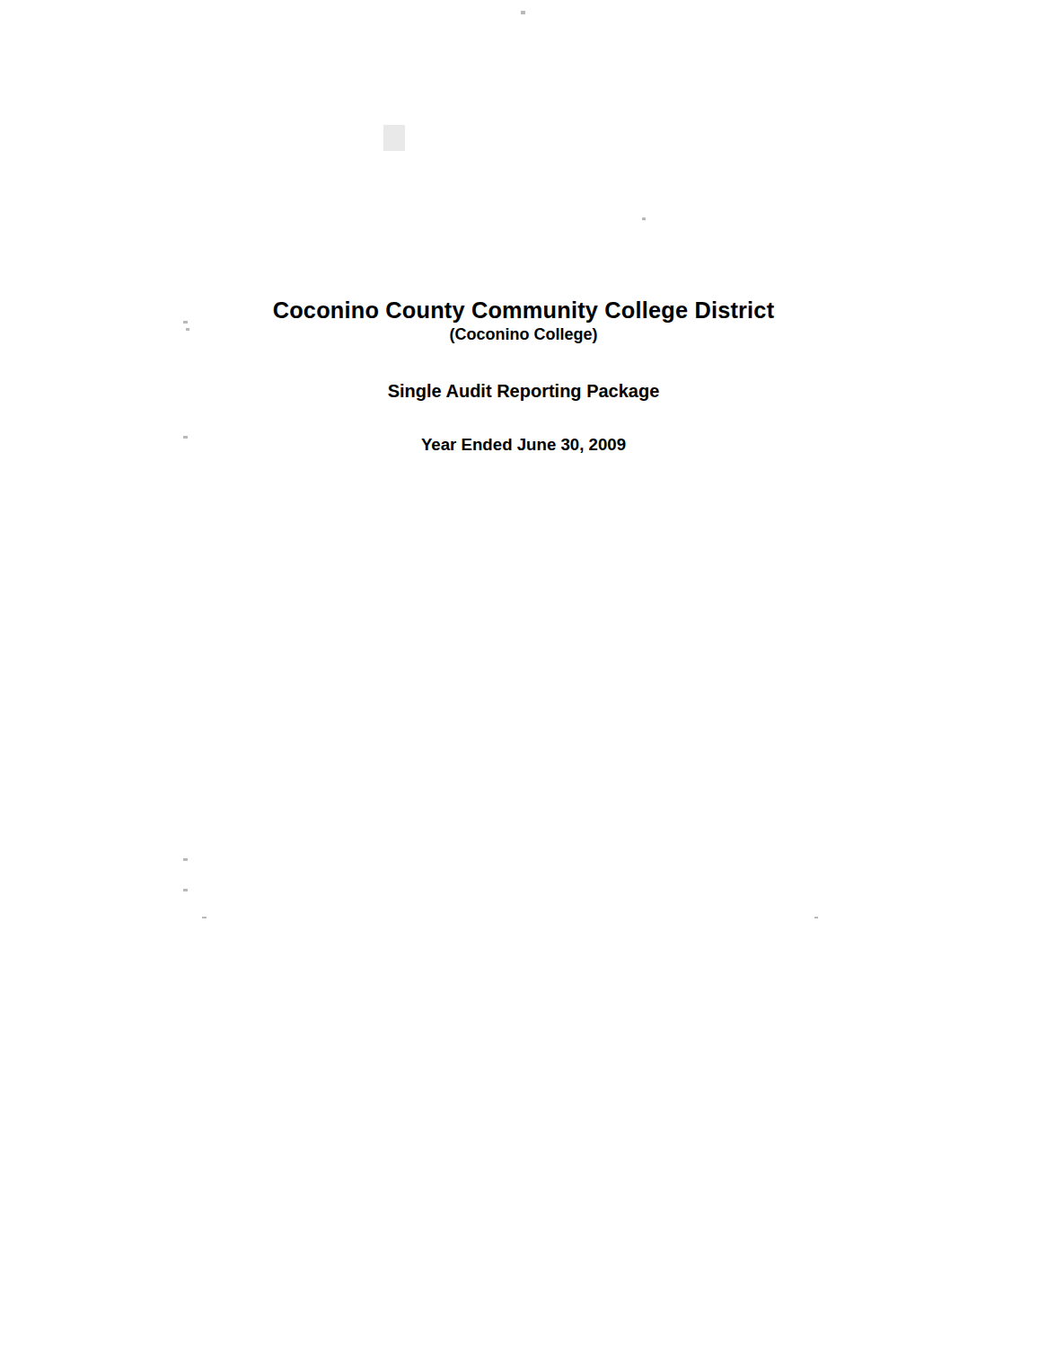Coconino County Community College District
(Coconino College)
Single Audit Reporting Package
Year Ended June 30, 2009